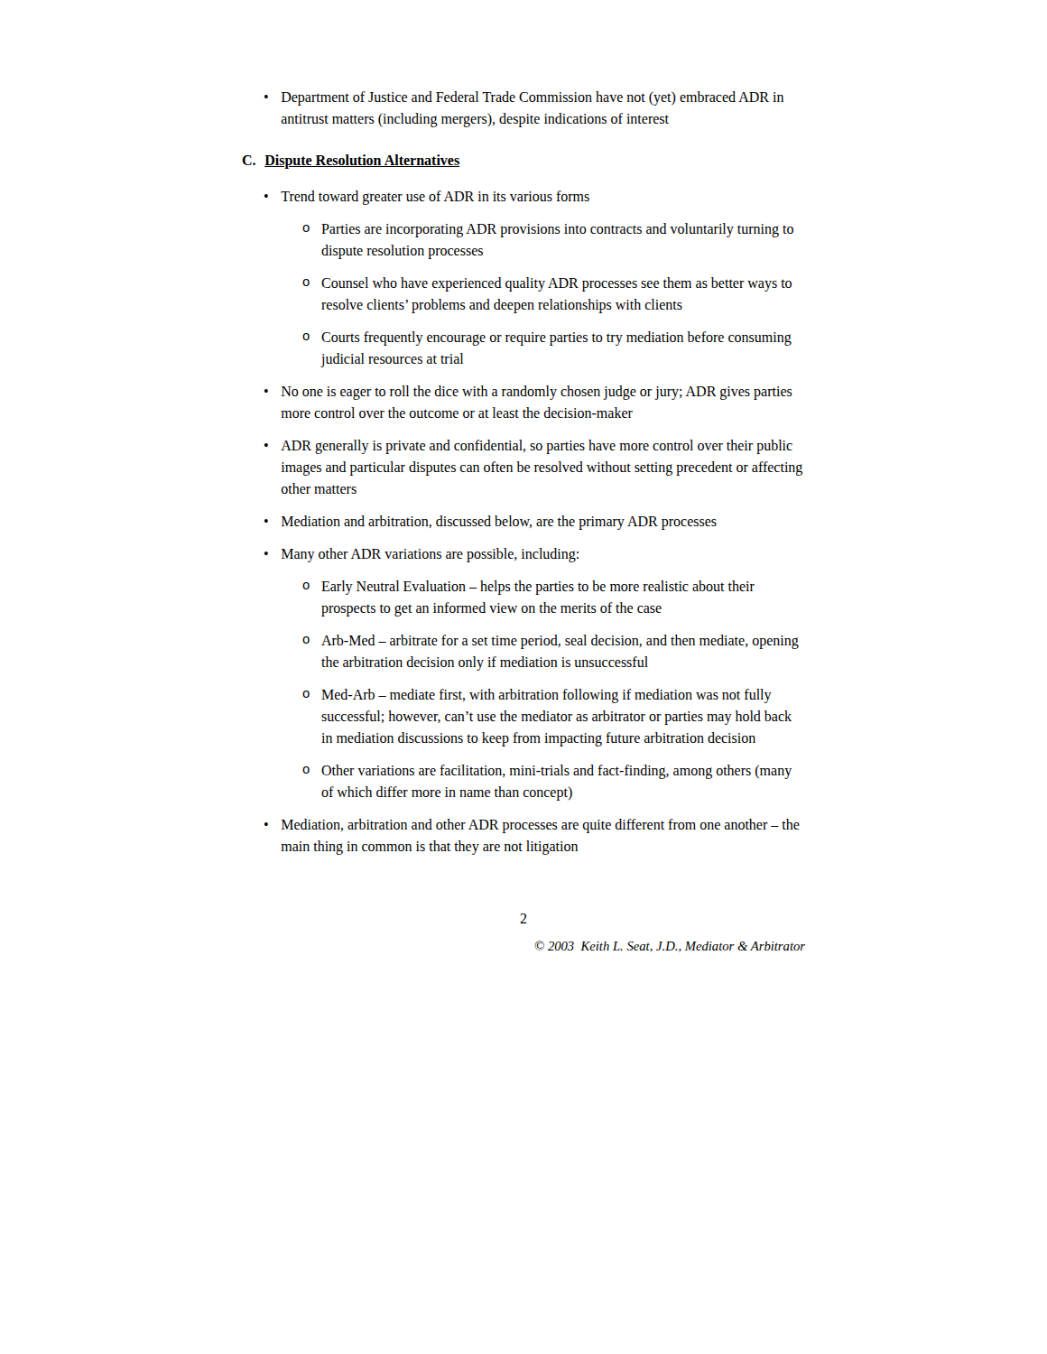Department of Justice and Federal Trade Commission have not (yet) embraced ADR in antitrust matters (including mergers), despite indications of interest
C. Dispute Resolution Alternatives
Trend toward greater use of ADR in its various forms
Parties are incorporating ADR provisions into contracts and voluntarily turning to dispute resolution processes
Counsel who have experienced quality ADR processes see them as better ways to resolve clients’ problems and deepen relationships with clients
Courts frequently encourage or require parties to try mediation before consuming judicial resources at trial
No one is eager to roll the dice with a randomly chosen judge or jury; ADR gives parties more control over the outcome or at least the decision-maker
ADR generally is private and confidential, so parties have more control over their public images and particular disputes can often be resolved without setting precedent or affecting other matters
Mediation and arbitration, discussed below, are the primary ADR processes
Many other ADR variations are possible, including:
Early Neutral Evaluation – helps the parties to be more realistic about their prospects to get an informed view on the merits of the case
Arb-Med – arbitrate for a set time period, seal decision, and then mediate, opening the arbitration decision only if mediation is unsuccessful
Med-Arb – mediate first, with arbitration following if mediation was not fully successful; however, can’t use the mediator as arbitrator or parties may hold back in mediation discussions to keep from impacting future arbitration decision
Other variations are facilitation, mini-trials and fact-finding, among others (many of which differ more in name than concept)
Mediation, arbitration and other ADR processes are quite different from one another – the main thing in common is that they are not litigation
2
© 2003 Keith L. Seat, J.D., Mediator & Arbitrator